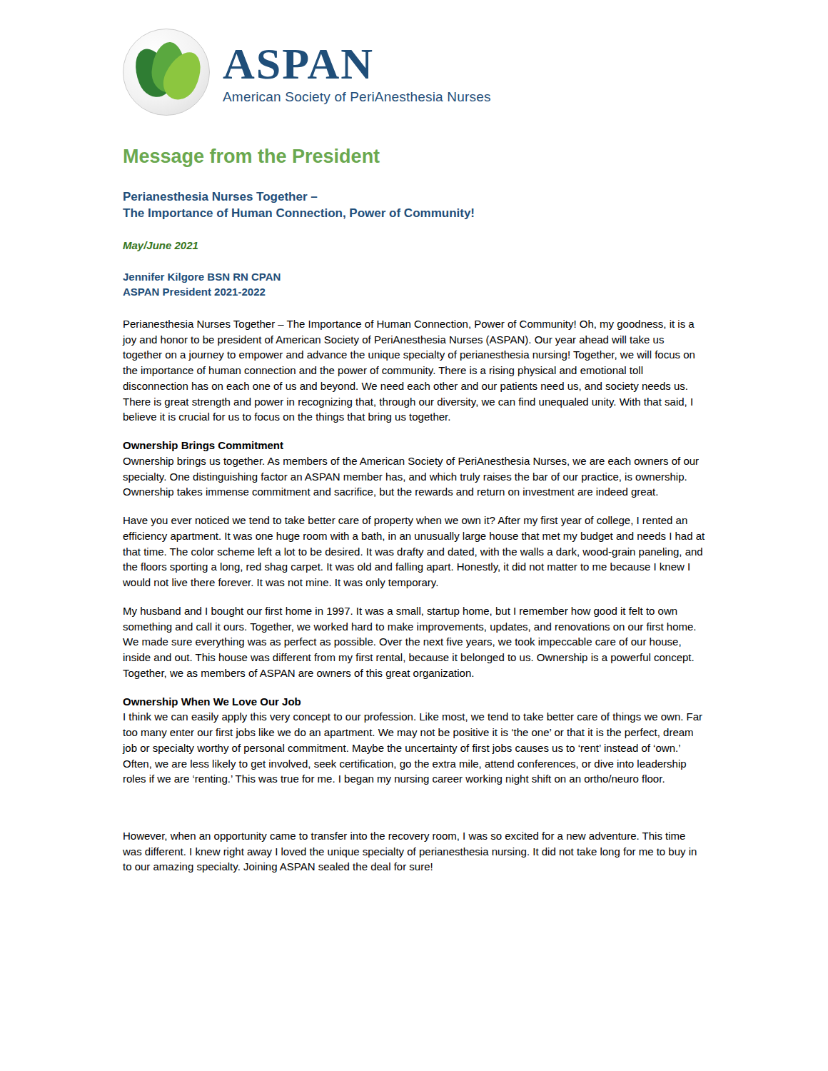ASPAN
American Society of PeriAnesthesia Nurses
Message from the President
Perianesthesia Nurses Together –
The Importance of Human Connection, Power of Community!
May/June 2021
Jennifer Kilgore BSN RN CPAN
ASPAN President 2021-2022
Perianesthesia Nurses Together – The Importance of Human Connection, Power of Community! Oh, my goodness, it is a joy and honor to be president of American Society of PeriAnesthesia Nurses (ASPAN). Our year ahead will take us together on a journey to empower and advance the unique specialty of perianesthesia nursing! Together, we will focus on the importance of human connection and the power of community. There is a rising physical and emotional toll disconnection has on each one of us and beyond. We need each other and our patients need us, and society needs us. There is great strength and power in recognizing that, through our diversity, we can find unequaled unity. With that said, I believe it is crucial for us to focus on the things that bring us together.
Ownership Brings Commitment
Ownership brings us together. As members of the American Society of PeriAnesthesia Nurses, we are each owners of our specialty. One distinguishing factor an ASPAN member has, and which truly raises the bar of our practice, is ownership. Ownership takes immense commitment and sacrifice, but the rewards and return on investment are indeed great.
Have you ever noticed we tend to take better care of property when we own it? After my first year of college, I rented an efficiency apartment. It was one huge room with a bath, in an unusually large house that met my budget and needs I had at that time. The color scheme left a lot to be desired. It was drafty and dated, with the walls a dark, wood-grain paneling, and the floors sporting a long, red shag carpet. It was old and falling apart. Honestly, it did not matter to me because I knew I would not live there forever. It was not mine. It was only temporary.
My husband and I bought our first home in 1997. It was a small, startup home, but I remember how good it felt to own something and call it ours. Together, we worked hard to make improvements, updates, and renovations on our first home. We made sure everything was as perfect as possible. Over the next five years, we took impeccable care of our house, inside and out. This house was different from my first rental, because it belonged to us. Ownership is a powerful concept. Together, we as members of ASPAN are owners of this great organization.
Ownership When We Love Our Job
I think we can easily apply this very concept to our profession. Like most, we tend to take better care of things we own. Far too many enter our first jobs like we do an apartment. We may not be positive it is ‘the one’ or that it is the perfect, dream job or specialty worthy of personal commitment. Maybe the uncertainty of first jobs causes us to ‘rent’ instead of ‘own.’ Often, we are less likely to get involved, seek certification, go the extra mile, attend conferences, or dive into leadership roles if we are ‘renting.’ This was true for me. I began my nursing career working night shift on an ortho/neuro floor.
However, when an opportunity came to transfer into the recovery room, I was so excited for a new adventure. This time was different. I knew right away I loved the unique specialty of perianesthesia nursing. It did not take long for me to buy in to our amazing specialty. Joining ASPAN sealed the deal for sure!